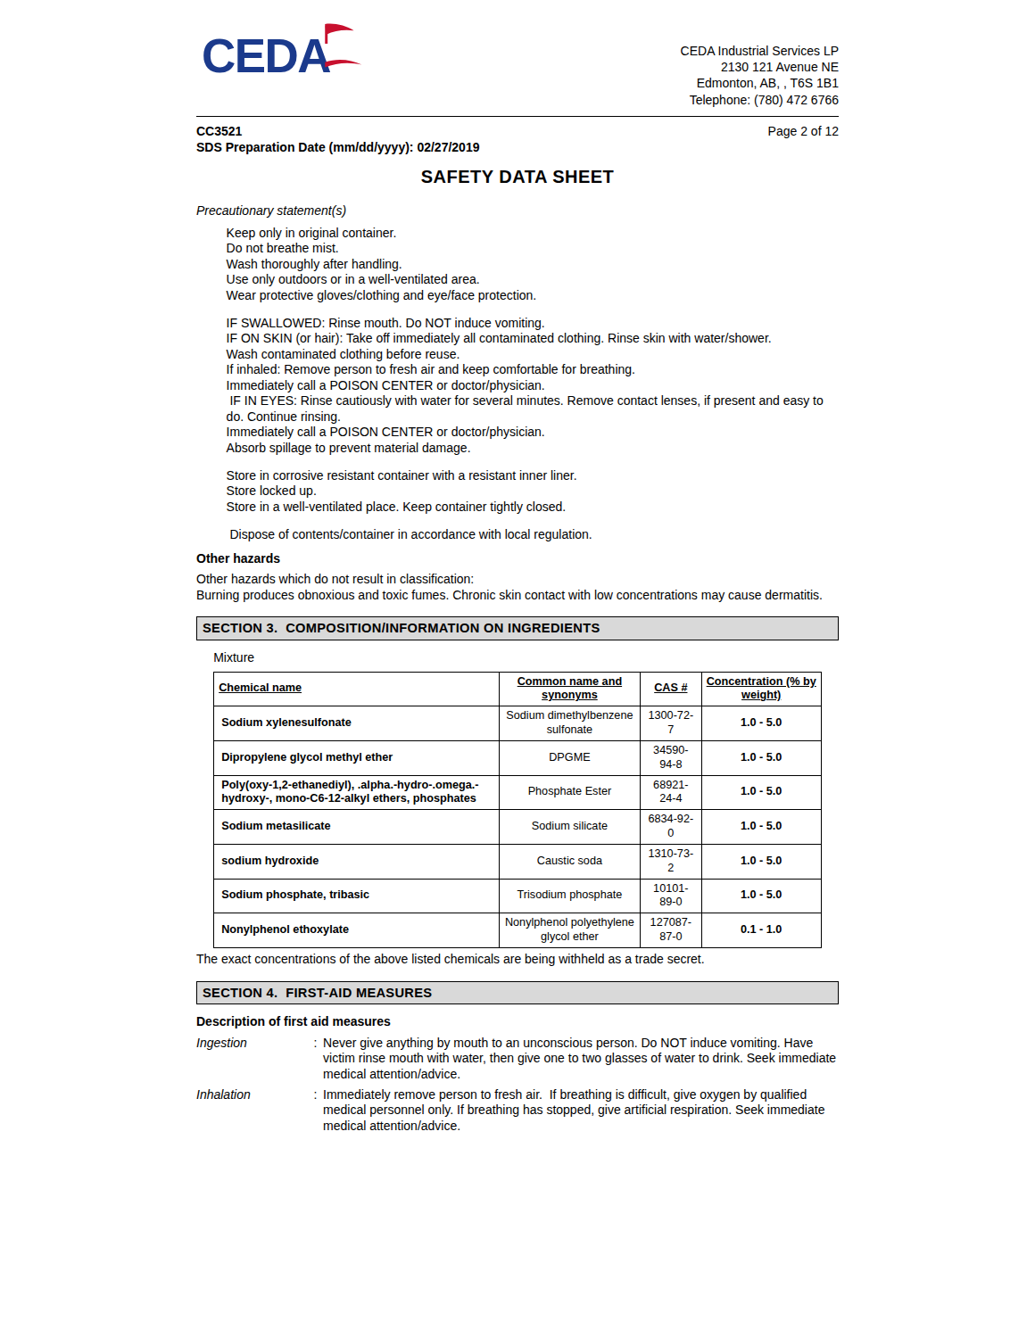CEDA
CEDA Industrial Services LP
2130 121 Avenue NE
Edmonton, AB, , T6S 1B1
Telephone: (780) 472 6766
CC3521
SDS Preparation Date (mm/dd/yyyy): 02/27/2019
Page 2 of 12
SAFETY DATA SHEET
Precautionary statement(s)
Keep only in original container.
Do not breathe mist.
Wash thoroughly after handling.
Use only outdoors or in a well-ventilated area.
Wear protective gloves/clothing and eye/face protection.
IF SWALLOWED: Rinse mouth. Do NOT induce vomiting.
IF ON SKIN (or hair): Take off immediately all contaminated clothing. Rinse skin with water/shower.
Wash contaminated clothing before reuse.
If inhaled: Remove person to fresh air and keep comfortable for breathing.
Immediately call a POISON CENTER or doctor/physician.
IF IN EYES: Rinse cautiously with water for several minutes. Remove contact lenses, if present and easy to do. Continue rinsing.
Immediately call a POISON CENTER or doctor/physician.
Absorb spillage to prevent material damage.
Store in corrosive resistant container with a resistant inner liner.
Store locked up.
Store in a well-ventilated place. Keep container tightly closed.
Dispose of contents/container in accordance with local regulation.
Other hazards
Other hazards which do not result in classification:
Burning produces obnoxious and toxic fumes. Chronic skin contact with low concentrations may cause dermatitis.
SECTION 3. COMPOSITION/INFORMATION ON INGREDIENTS
Mixture
| Chemical name | Common name and synonyms | CAS # | Concentration (% by weight) |
| --- | --- | --- | --- |
| Sodium xylenesulfonate | Sodium dimethylbenzene sulfonate | 1300-72-7 | 1.0 - 5.0 |
| Dipropylene glycol methyl ether | DPGME | 34590-94-8 | 1.0 - 5.0 |
| Poly(oxy-1,2-ethanediyl), .alpha.-hydro-.omega.-hydroxy-, mono-C6-12-alkyl ethers, phosphates | Phosphate Ester | 68921-24-4 | 1.0 - 5.0 |
| Sodium metasilicate | Sodium silicate | 6834-92-0 | 1.0 - 5.0 |
| sodium hydroxide | Caustic soda | 1310-73-2 | 1.0 - 5.0 |
| Sodium phosphate, tribasic | Trisodium phosphate | 10101-89-0 | 1.0 - 5.0 |
| Nonylphenol ethoxylate | Nonylphenol polyethylene glycol ether | 127087-87-0 | 0.1 - 1.0 |
The exact concentrations of the above listed chemicals are being withheld as a trade secret.
SECTION 4. FIRST-AID MEASURES
Description of first aid measures
| Ingestion | : | Never give anything by mouth to an unconscious person. Do NOT induce vomiting. Have victim rinse mouth with water, then give one to two glasses of water to drink. Seek immediate medical attention/advice. |
| Inhalation | : | Immediately remove person to fresh air. If breathing is difficult, give oxygen by qualified medical personnel only. If breathing has stopped, give artificial respiration. Seek immediate medical attention/advice. |